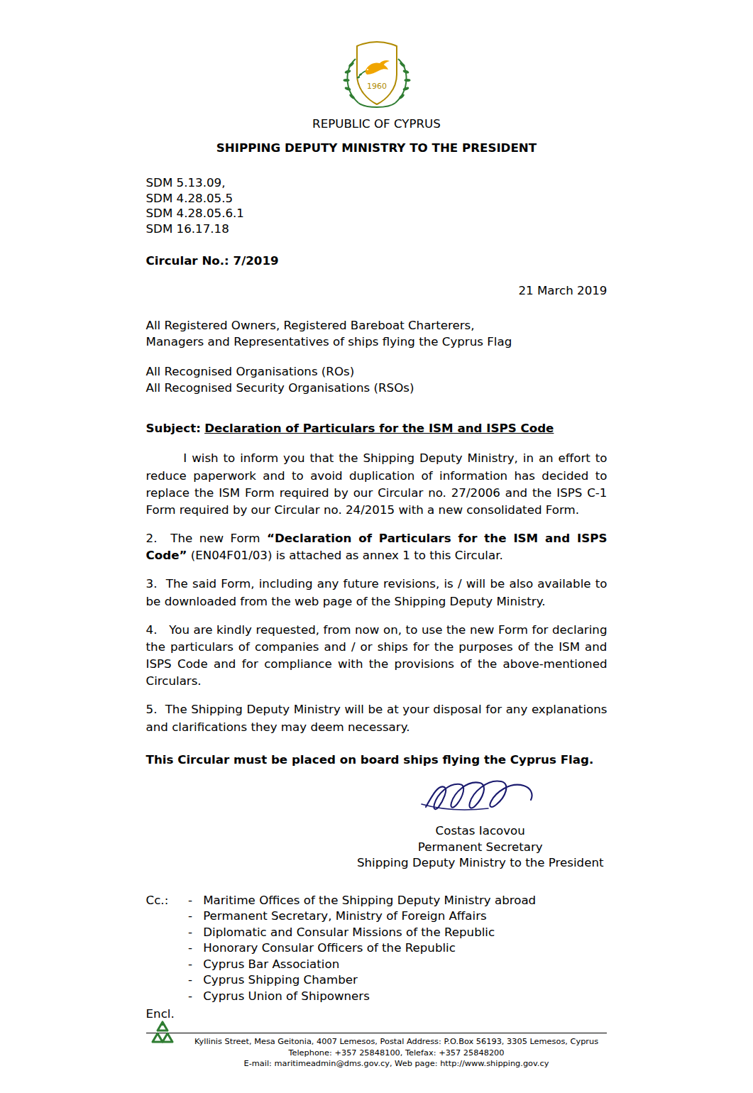1960
REPUBLIC OF CYPRUS
SHIPPING DEPUTY MINISTRY TO THE PRESIDENT
SDM 5.13.09,
SDM 4.28.05.5
SDM 4.28.05.6.1
SDM 16.17.18
Circular No.: 7/2019
21 March 2019
All Registered Owners, Registered Bareboat Charterers,
Managers and Representatives of ships flying the Cyprus Flag
All Recognised Organisations (ROs)
All Recognised Security Organisations (RSOs)
Subject: Declaration of Particulars for the ISM and ISPS Code
I wish to inform you that the Shipping Deputy Ministry, in an effort to reduce paperwork and to avoid duplication of information has decided to replace the ISM Form required by our Circular no. 27/2006 and the ISPS C-1 Form required by our Circular no. 24/2015 with a new consolidated Form.
2. The new Form “Declaration of Particulars for the ISM and ISPS Code” (EN04F01/03) is attached as annex 1 to this Circular.
3. The said Form, including any future revisions, is / will be also available to be downloaded from the web page of the Shipping Deputy Ministry.
4. You are kindly requested, from now on, to use the new Form for declaring the particulars of companies and / or ships for the purposes of the ISM and ISPS Code and for compliance with the provisions of the above-mentioned Circulars.
5. The Shipping Deputy Ministry will be at your disposal for any explanations and clarifications they may deem necessary.
This Circular must be placed on board ships flying the Cyprus Flag.
Costas Iacovou
Permanent Secretary
Shipping Deputy Ministry to the President
| Cc.: | - | Maritime Offices of the Shipping Deputy Ministry abroad |
| | - | Permanent Secretary, Ministry of Foreign Affairs |
| | - | Diplomatic and Consular Missions of the Republic |
| | - | Honorary Consular Officers of the Republic |
| | - | Cyprus Bar Association |
| | - | Cyprus Shipping Chamber |
| | - | Cyprus Union of Shipowners |
Encl.
Kyllinis Street, Mesa Geitonia, 4007 Lemesos, Postal Address: P.O.Box 56193, 3305 Lemesos, Cyprus
Telephone: +357 25848100, Telefax: +357 25848200
E-mail: maritimeadmin@dms.gov.cy, Web page: http://www.shipping.gov.cy